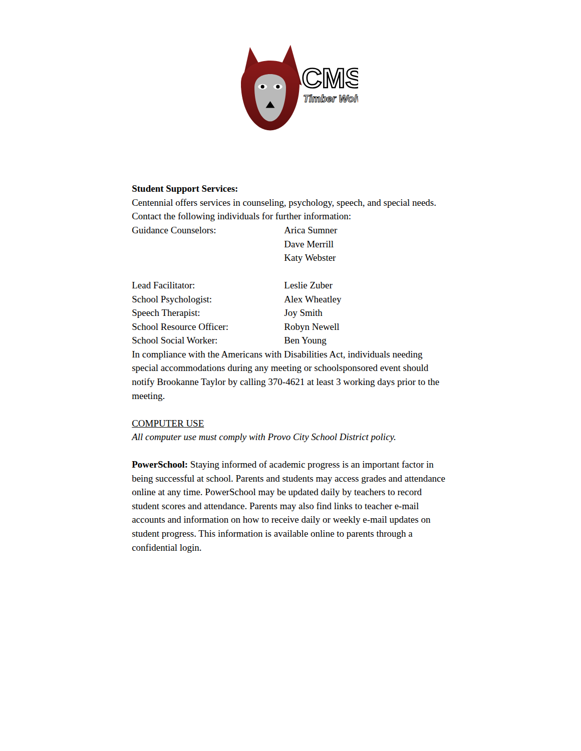Student Support Services:
Centennial offers services in counseling, psychology, speech, and special needs. Contact the following individuals for further information:
| Guidance Counselors: | Arica Sumner |
| | Dave Merrill |
| | Katy Webster |
| Lead Facilitator: | Leslie Zuber |
| School Psychologist: | Alex Wheatley |
| Speech Therapist: | Joy Smith |
| School Resource Officer: | Robyn Newell |
| School Social Worker: | Ben Young |
In compliance with the Americans with Disabilities Act, individuals needing special accommodations during any meeting or schoolsponsored event should notify Brookanne Taylor by calling 370-4621 at least 3 working days prior to the meeting.
COMPUTER USE
All computer use must comply with Provo City School District policy.
PowerSchool: Staying informed of academic progress is an important factor in being successful at school. Parents and students may access grades and attendance online at any time. PowerSchool may be updated daily by teachers to record student scores and attendance. Parents may also find links to teacher e-mail accounts and information on how to receive daily or weekly e-mail updates on student progress. This information is available online to parents through a confidential login.